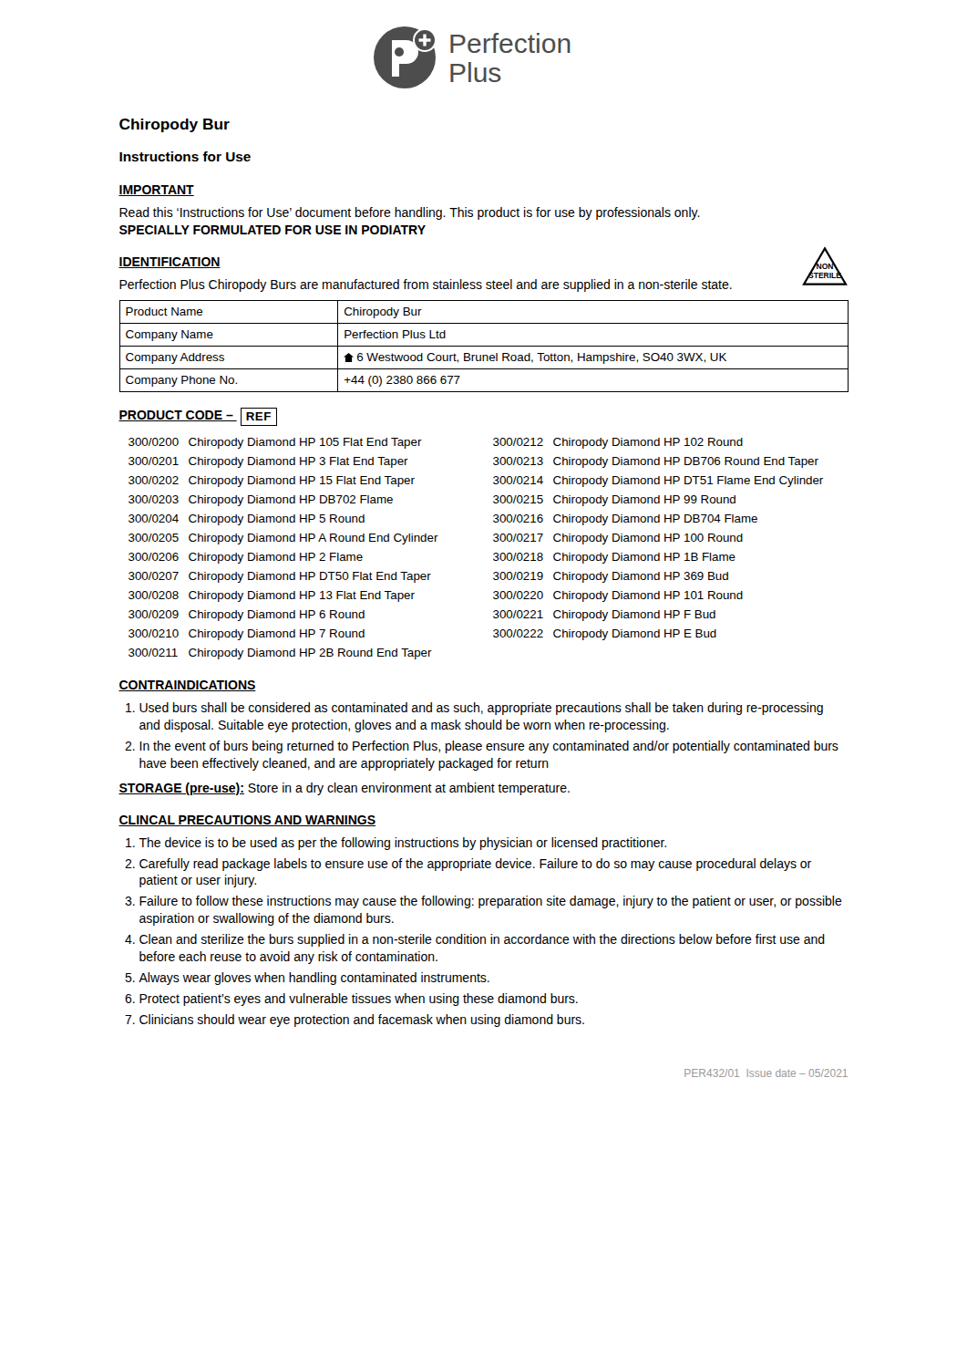Perfection Plus
Chiropody Bur
Instructions for Use
IMPORTANT
Read this ‘Instructions for Use’ document before handling. This product is for use by professionals only.
SPECIALLY FORMULATED FOR USE IN PODIATRY
IDENTIFICATION
NON STERILE
Perfection Plus Chiropody Burs are manufactured from stainless steel and are supplied in a non-sterile state.
| Product Name | Chiropody Bur |
| Company Name | Perfection Plus Ltd |
| Company Address | 6 Westwood Court, Brunel Road, Totton, Hampshire, SO40 3WX, UK |
| Company Phone No. | +44 (0) 2380 866 677 |
PRODUCT CODE – REF
| 300/0200 | Chiropody Diamond HP 105 Flat End Taper | 300/0212 | Chiropody Diamond HP 102 Round |
| 300/0201 | Chiropody Diamond HP 3 Flat End Taper | 300/0213 | Chiropody Diamond HP DB706 Round End Taper |
| 300/0202 | Chiropody Diamond HP 15 Flat End Taper | 300/0214 | Chiropody Diamond HP DT51 Flame End Cylinder |
| 300/0203 | Chiropody Diamond HP DB702 Flame | 300/0215 | Chiropody Diamond HP 99 Round |
| 300/0204 | Chiropody Diamond HP 5 Round | 300/0216 | Chiropody Diamond HP DB704 Flame |
| 300/0205 | Chiropody Diamond HP A Round End Cylinder | 300/0217 | Chiropody Diamond HP 100 Round |
| 300/0206 | Chiropody Diamond HP 2 Flame | 300/0218 | Chiropody Diamond HP 1B Flame |
| 300/0207 | Chiropody Diamond HP DT50 Flat End Taper | 300/0219 | Chiropody Diamond HP 369 Bud |
| 300/0208 | Chiropody Diamond HP 13 Flat End Taper | 300/0220 | Chiropody Diamond HP 101 Round |
| 300/0209 | Chiropody Diamond HP 6 Round | 300/0221 | Chiropody Diamond HP F Bud |
| 300/0210 | Chiropody Diamond HP 7 Round | 300/0222 | Chiropody Diamond HP E Bud |
| 300/0211 | Chiropody Diamond HP 2B Round End Taper | | |
CONTRAINDICATIONS
Used burs shall be considered as contaminated and as such, appropriate precautions shall be taken during re-processing and disposal. Suitable eye protection, gloves and a mask should be worn when re-processing.
In the event of burs being returned to Perfection Plus, please ensure any contaminated and/or potentially contaminated burs have been effectively cleaned, and are appropriately packaged for return
STORAGE (pre-use): Store in a dry clean environment at ambient temperature.
CLINCAL PRECAUTIONS AND WARNINGS
The device is to be used as per the following instructions by physician or licensed practitioner.
Carefully read package labels to ensure use of the appropriate device. Failure to do so may cause procedural delays or patient or user injury.
Failure to follow these instructions may cause the following: preparation site damage, injury to the patient or user, or possible aspiration or swallowing of the diamond burs.
Clean and sterilize the burs supplied in a non-sterile condition in accordance with the directions below before first use and before each reuse to avoid any risk of contamination.
Always wear gloves when handling contaminated instruments.
Protect patient’s eyes and vulnerable tissues when using these diamond burs.
Clinicians should wear eye protection and facemask when using diamond burs.
PER432/01 Issue date – 05/2021